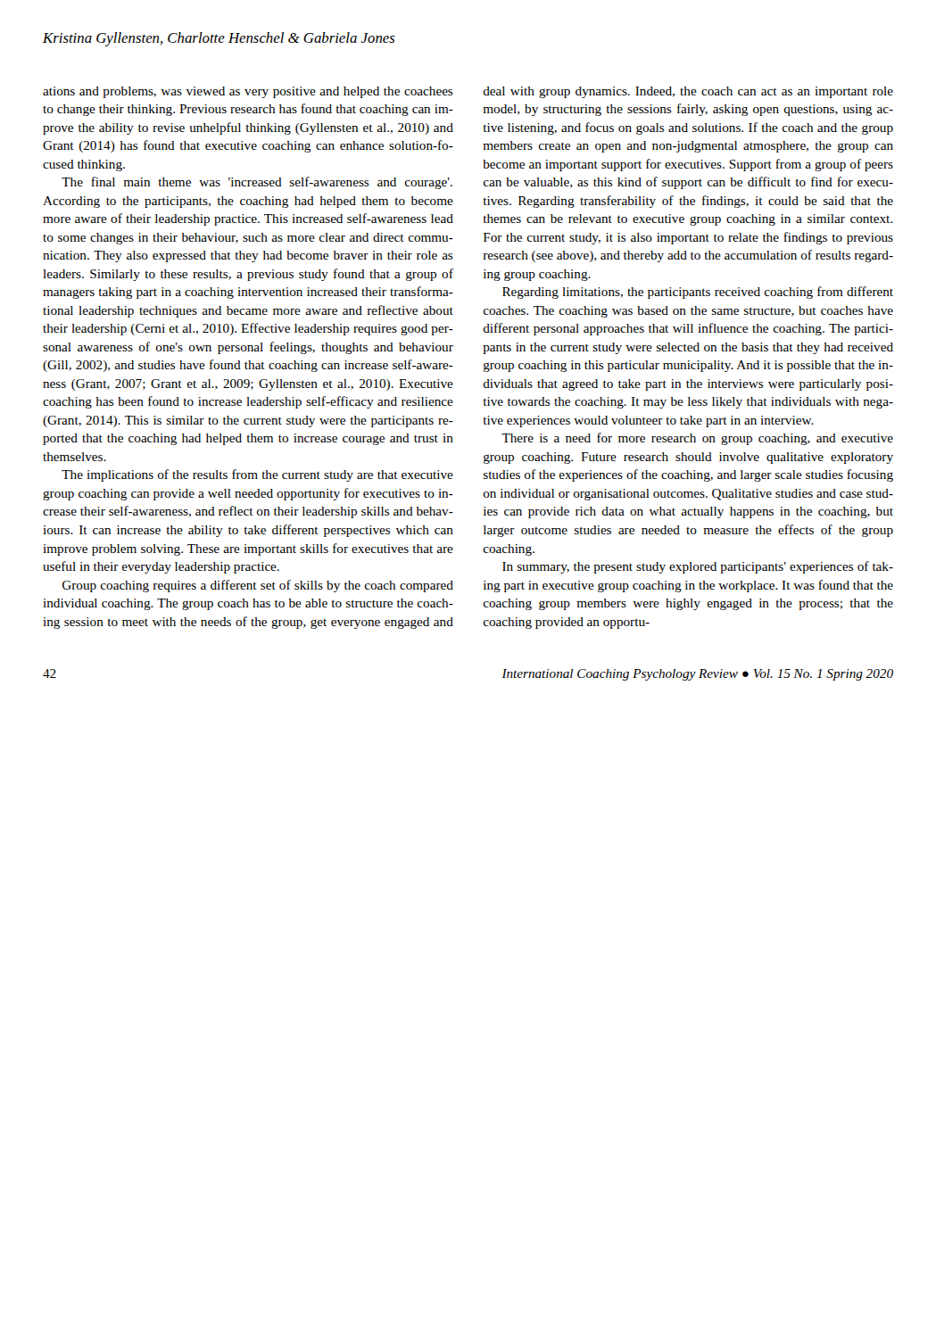Kristina Gyllensten, Charlotte Henschel & Gabriela Jones
ations and problems, was viewed as very positive and helped the coachees to change their thinking. Previous research has found that coaching can improve the ability to revise unhelpful thinking (Gyllensten et al., 2010) and Grant (2014) has found that executive coaching can enhance solution-focused thinking.
The final main theme was 'increased self-awareness and courage'. According to the participants, the coaching had helped them to become more aware of their leadership practice. This increased self-awareness lead to some changes in their behaviour, such as more clear and direct communication. They also expressed that they had become braver in their role as leaders. Similarly to these results, a previous study found that a group of managers taking part in a coaching intervention increased their transformational leadership techniques and became more aware and reflective about their leadership (Cerni et al., 2010). Effective leadership requires good personal awareness of one's own personal feelings, thoughts and behaviour (Gill, 2002), and studies have found that coaching can increase self-awareness (Grant, 2007; Grant et al., 2009; Gyllensten et al., 2010). Executive coaching has been found to increase leadership self-efficacy and resilience (Grant, 2014). This is similar to the current study were the participants reported that the coaching had helped them to increase courage and trust in themselves.
The implications of the results from the current study are that executive group coaching can provide a well needed opportunity for executives to increase their self-awareness, and reflect on their leadership skills and behaviours. It can increase the ability to take different perspectives which can improve problem solving. These are important skills for executives that are useful in their everyday leadership practice.
Group coaching requires a different set of skills by the coach compared individual coaching. The group coach has to be able to structure the coaching session to meet with the needs of the group, get everyone engaged and deal with group dynamics. Indeed, the coach can act as an important role model, by structuring the sessions fairly, asking open questions, using active listening, and focus on goals and solutions. If the coach and the group members create an open and non-judgmental atmosphere, the group can become an important support for executives. Support from a group of peers can be valuable, as this kind of support can be difficult to find for executives. Regarding transferability of the findings, it could be said that the themes can be relevant to executive group coaching in a similar context. For the current study, it is also important to relate the findings to previous research (see above), and thereby add to the accumulation of results regarding group coaching.
Regarding limitations, the participants received coaching from different coaches. The coaching was based on the same structure, but coaches have different personal approaches that will influence the coaching. The participants in the current study were selected on the basis that they had received group coaching in this particular municipality. And it is possible that the individuals that agreed to take part in the interviews were particularly positive towards the coaching. It may be less likely that individuals with negative experiences would volunteer to take part in an interview.
There is a need for more research on group coaching, and executive group coaching. Future research should involve qualitative exploratory studies of the experiences of the coaching, and larger scale studies focusing on individual or organisational outcomes. Qualitative studies and case studies can provide rich data on what actually happens in the coaching, but larger outcome studies are needed to measure the effects of the group coaching.
In summary, the present study explored participants' experiences of taking part in executive group coaching in the workplace. It was found that the coaching group members were highly engaged in the process; that the coaching provided an opportu-
42 International Coaching Psychology Review ● Vol. 15 No. 1 Spring 2020